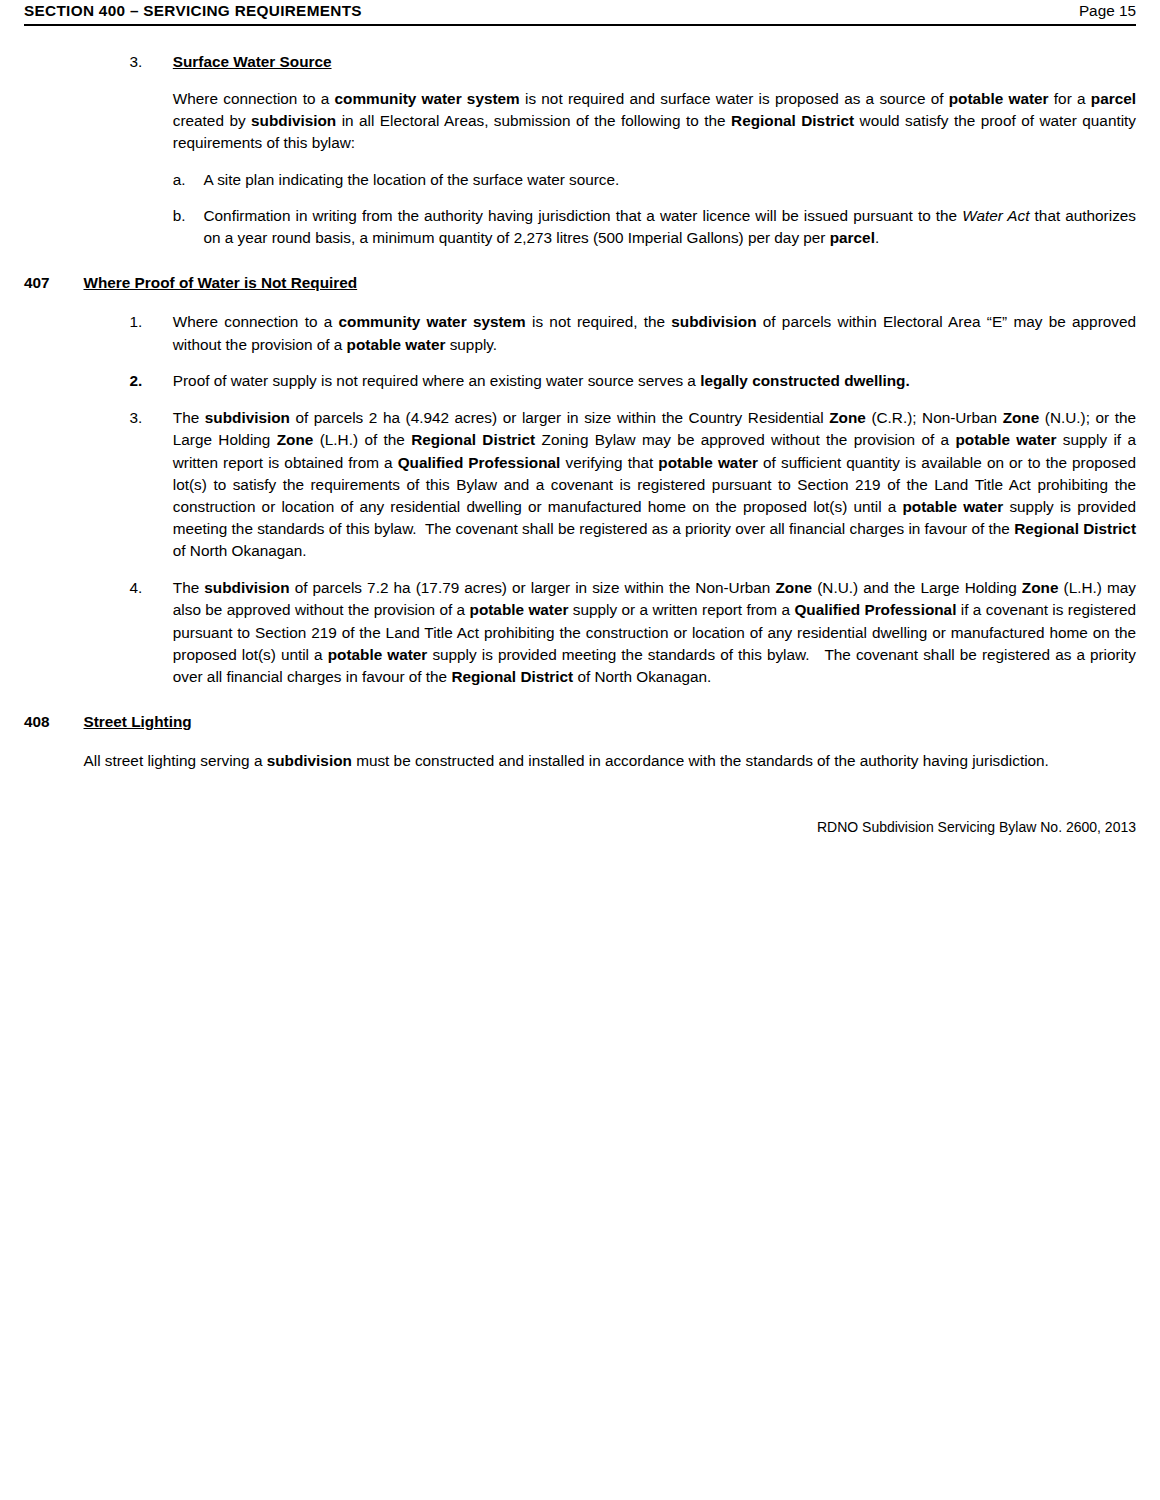Section 400 – Servicing Requirements Page 15
3. Surface Water Source
Where connection to a community water system is not required and surface water is proposed as a source of potable water for a parcel created by subdivision in all Electoral Areas, submission of the following to the Regional District would satisfy the proof of water quantity requirements of this bylaw:
a. A site plan indicating the location of the surface water source.
b. Confirmation in writing from the authority having jurisdiction that a water licence will be issued pursuant to the Water Act that authorizes on a year round basis, a minimum quantity of 2,273 litres (500 Imperial Gallons) per day per parcel.
407 Where Proof of Water is Not Required
1. Where connection to a community water system is not required, the subdivision of parcels within Electoral Area “E” may be approved without the provision of a potable water supply.
2. Proof of water supply is not required where an existing water source serves a legally constructed dwelling.
3. The subdivision of parcels 2 ha (4.942 acres) or larger in size within the Country Residential Zone (C.R.); Non-Urban Zone (N.U.); or the Large Holding Zone (L.H.) of the Regional District Zoning Bylaw may be approved without the provision of a potable water supply if a written report is obtained from a Qualified Professional verifying that potable water of sufficient quantity is available on or to the proposed lot(s) to satisfy the requirements of this Bylaw and a covenant is registered pursuant to Section 219 of the Land Title Act prohibiting the construction or location of any residential dwelling or manufactured home on the proposed lot(s) until a potable water supply is provided meeting the standards of this bylaw. The covenant shall be registered as a priority over all financial charges in favour of the Regional District of North Okanagan.
4. The subdivision of parcels 7.2 ha (17.79 acres) or larger in size within the Non-Urban Zone (N.U.) and the Large Holding Zone (L.H.) may also be approved without the provision of a potable water supply or a written report from a Qualified Professional if a covenant is registered pursuant to Section 219 of the Land Title Act prohibiting the construction or location of any residential dwelling or manufactured home on the proposed lot(s) until a potable water supply is provided meeting the standards of this bylaw. The covenant shall be registered as a priority over all financial charges in favour of the Regional District of North Okanagan.
408 Street Lighting
All street lighting serving a subdivision must be constructed and installed in accordance with the standards of the authority having jurisdiction.
RDNO Subdivision Servicing Bylaw No. 2600, 2013